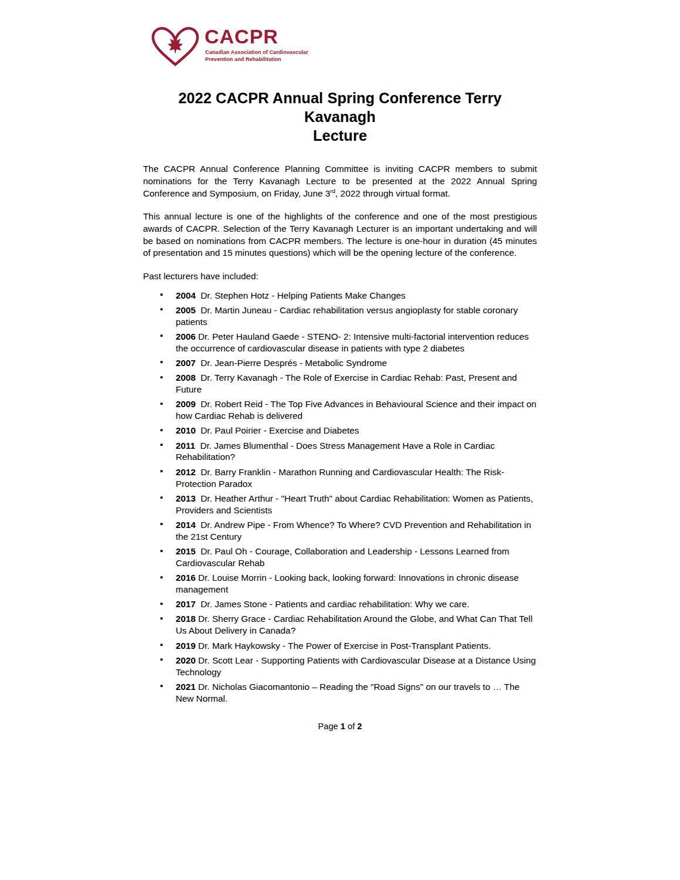CACPR Canadian Association of Cardiovascular Prevention and Rehabilitation
2022 CACPR Annual Spring Conference Terry Kavanagh
Lecture
The CACPR Annual Conference Planning Committee is inviting CACPR members to submit nominations for the Terry Kavanagh Lecture to be presented at the 2022 Annual Spring Conference and Symposium, on Friday, June 3rd, 2022 through virtual format.
This annual lecture is one of the highlights of the conference and one of the most prestigious awards of CACPR. Selection of the Terry Kavanagh Lecturer is an important undertaking and will be based on nominations from CACPR members. The lecture is one-hour in duration (45 minutes of presentation and 15 minutes questions) which will be the opening lecture of the conference.
Past lecturers have included:
2004 Dr. Stephen Hotz - Helping Patients Make Changes
2005 Dr. Martin Juneau - Cardiac rehabilitation versus angioplasty for stable coronary patients
2006 Dr. Peter Hauland Gaede - STENO- 2: Intensive multi-factorial intervention reduces the occurrence of cardiovascular disease in patients with type 2 diabetes
2007 Dr. Jean-Pierre Després - Metabolic Syndrome
2008 Dr. Terry Kavanagh - The Role of Exercise in Cardiac Rehab: Past, Present and Future
2009 Dr. Robert Reid - The Top Five Advances in Behavioural Science and their impact on how Cardiac Rehab is delivered
2010 Dr. Paul Poirier - Exercise and Diabetes
2011 Dr. James Blumenthal - Does Stress Management Have a Role in Cardiac Rehabilitation?
2012 Dr. Barry Franklin - Marathon Running and Cardiovascular Health: The Risk-Protection Paradox
2013 Dr. Heather Arthur - "Heart Truth" about Cardiac Rehabilitation: Women as Patients, Providers and Scientists
2014 Dr. Andrew Pipe - From Whence? To Where? CVD Prevention and Rehabilitation in the 21st Century
2015 Dr. Paul Oh - Courage, Collaboration and Leadership - Lessons Learned from Cardiovascular Rehab
2016 Dr. Louise Morrin - Looking back, looking forward: Innovations in chronic disease management
2017 Dr. James Stone - Patients and cardiac rehabilitation: Why we care.
2018 Dr. Sherry Grace - Cardiac Rehabilitation Around the Globe, and What Can That Tell Us About Delivery in Canada?
2019 Dr. Mark Haykowsky - The Power of Exercise in Post-Transplant Patients.
2020 Dr. Scott Lear - Supporting Patients with Cardiovascular Disease at a Distance Using Technology
2021 Dr. Nicholas Giacomantonio – Reading the "Road Signs" on our travels to … The New Normal.
Page 1 of 2